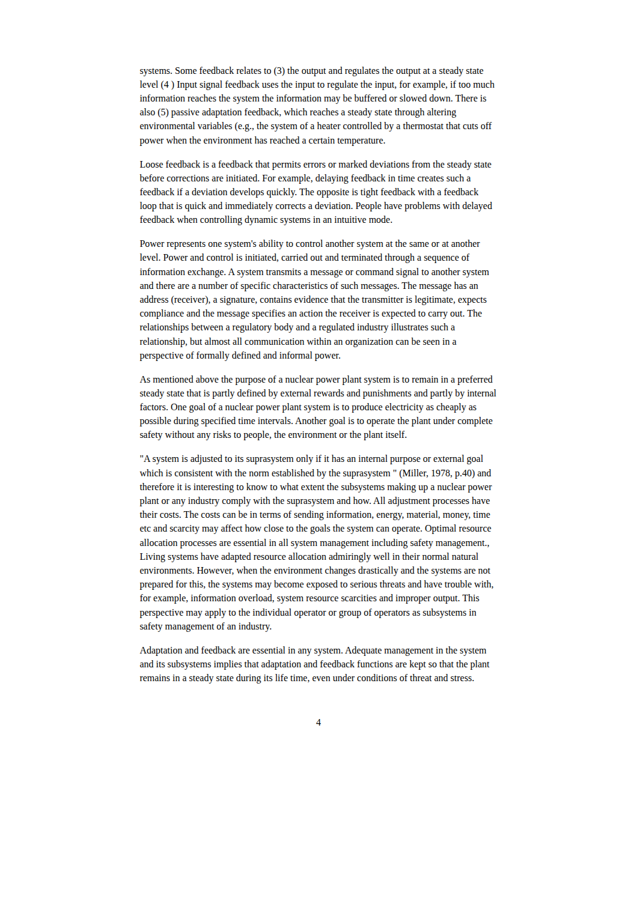systems. Some feedback relates to (3) the output and regulates the output at a steady state level (4 ) Input signal feedback uses the input to regulate the input, for example, if too much information reaches the system the information may be buffered or slowed down. There is also (5) passive adaptation feedback, which reaches a steady state through altering environmental variables (e.g., the system of a heater controlled by a thermostat that cuts off power when the environment has reached a certain temperature.
Loose feedback is a feedback that permits errors or marked deviations from the steady state before corrections are initiated. For example, delaying feedback in time creates such a feedback if a deviation develops quickly. The opposite is tight feedback with a feedback loop that is quick and immediately corrects a deviation. People have problems with delayed feedback when controlling dynamic systems in an intuitive mode.
Power represents one system's ability to control another system at the same or at another level. Power and control is initiated, carried out and terminated through a sequence of information exchange. A system transmits a message or command signal to another system and there are a number of specific characteristics of such messages. The message has an address (receiver), a signature, contains evidence that the transmitter is legitimate, expects compliance and the message specifies an action the receiver is expected to carry out. The relationships between a regulatory body and a regulated industry illustrates such a relationship, but almost all communication within an organization can be seen in a perspective of formally defined and informal power.
As mentioned above the purpose of a nuclear power plant system is to remain in a preferred steady state that is partly defined by external rewards and punishments and partly by internal factors. One goal of a nuclear power plant system is to produce electricity as cheaply as possible during specified time intervals. Another goal is to operate the plant under complete safety without any risks to people, the environment or the plant itself.
"A system is adjusted to its suprasystem only if it has an internal purpose or external goal which is consistent with the norm established by the suprasystem " (Miller, 1978, p.40) and therefore it is interesting to know to what extent the subsystems making up a nuclear power plant or any industry comply with the suprasystem and how. All adjustment processes have their costs. The costs can be in terms of sending information, energy, material, money, time etc and scarcity may affect how close to the goals the system can operate. Optimal resource allocation processes are essential in all system management including safety management., Living systems have adapted resource allocation admiringly well in their normal natural environments. However, when the environment changes drastically and the systems are not prepared for this, the systems may become exposed to serious threats and have trouble with, for example, information overload, system resource scarcities and improper output. This perspective may apply to the individual operator or group of operators as subsystems in safety management of an industry.
Adaptation and feedback are essential in any system. Adequate management in the system and its subsystems implies that adaptation and feedback functions are kept so that the plant remains in a steady state during its life time, even under conditions of threat and stress.
4